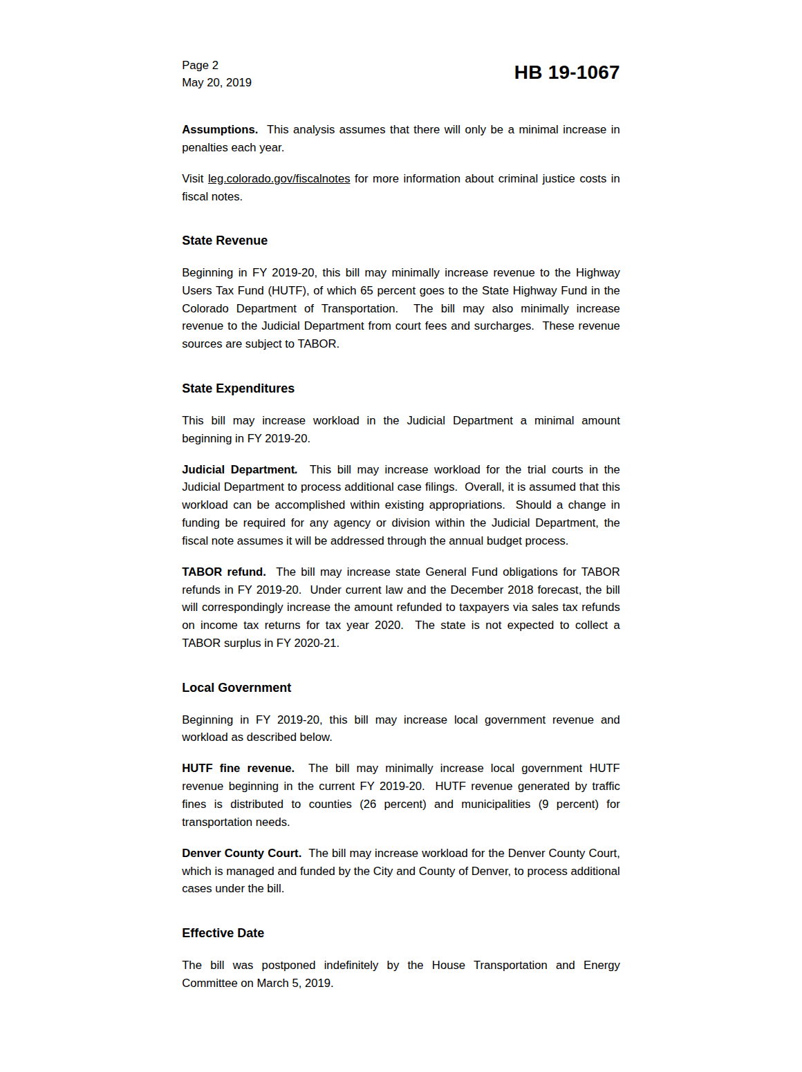Page 2
May 20, 2019
HB 19-1067
Assumptions. This analysis assumes that there will only be a minimal increase in penalties each year.
Visit leg.colorado.gov/fiscalnotes for more information about criminal justice costs in fiscal notes.
State Revenue
Beginning in FY 2019-20, this bill may minimally increase revenue to the Highway Users Tax Fund (HUTF), of which 65 percent goes to the State Highway Fund in the Colorado Department of Transportation. The bill may also minimally increase revenue to the Judicial Department from court fees and surcharges. These revenue sources are subject to TABOR.
State Expenditures
This bill may increase workload in the Judicial Department a minimal amount beginning in FY 2019-20.
Judicial Department. This bill may increase workload for the trial courts in the Judicial Department to process additional case filings. Overall, it is assumed that this workload can be accomplished within existing appropriations. Should a change in funding be required for any agency or division within the Judicial Department, the fiscal note assumes it will be addressed through the annual budget process.
TABOR refund. The bill may increase state General Fund obligations for TABOR refunds in FY 2019-20. Under current law and the December 2018 forecast, the bill will correspondingly increase the amount refunded to taxpayers via sales tax refunds on income tax returns for tax year 2020. The state is not expected to collect a TABOR surplus in FY 2020-21.
Local Government
Beginning in FY 2019-20, this bill may increase local government revenue and workload as described below.
HUTF fine revenue. The bill may minimally increase local government HUTF revenue beginning in the current FY 2019-20. HUTF revenue generated by traffic fines is distributed to counties (26 percent) and municipalities (9 percent) for transportation needs.
Denver County Court. The bill may increase workload for the Denver County Court, which is managed and funded by the City and County of Denver, to process additional cases under the bill.
Effective Date
The bill was postponed indefinitely by the House Transportation and Energy Committee on March 5, 2019.